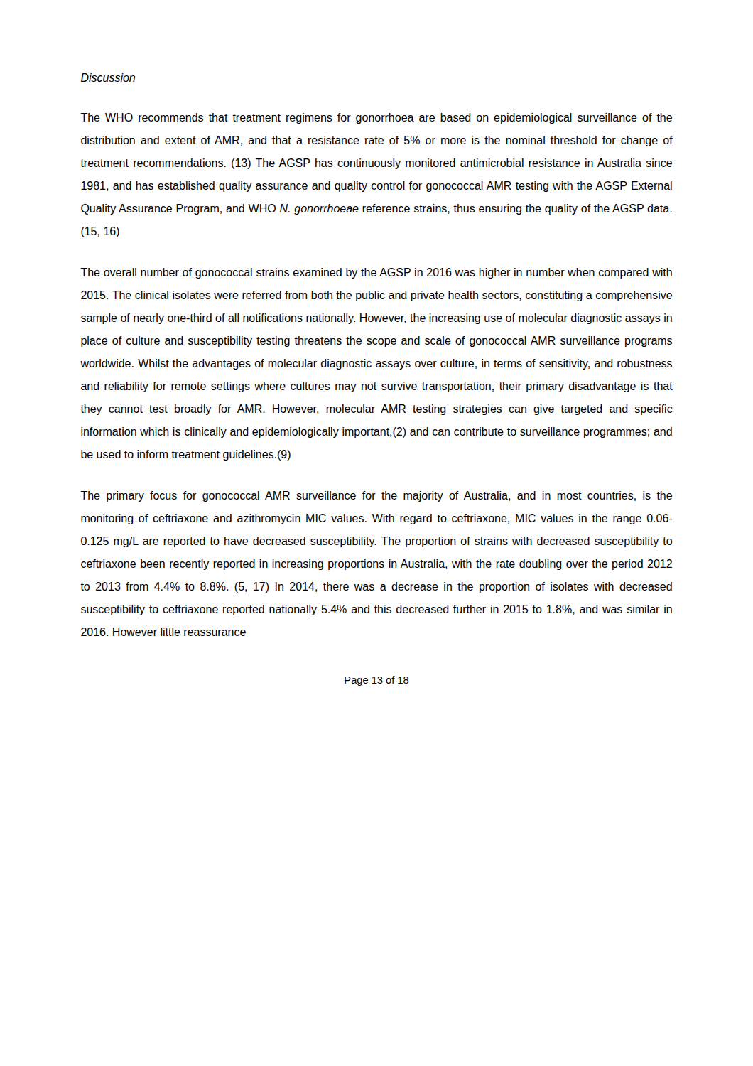Discussion
The WHO recommends that treatment regimens for gonorrhoea are based on epidemiological surveillance of the distribution and extent of AMR, and that a resistance rate of 5% or more is the nominal threshold for change of treatment recommendations. (13) The AGSP has continuously monitored antimicrobial resistance in Australia since 1981, and has established quality assurance and quality control for gonococcal AMR testing with the AGSP External Quality Assurance Program, and WHO N. gonorrhoeae reference strains, thus ensuring the quality of the AGSP data. (15, 16)
The overall number of gonococcal strains examined by the AGSP in 2016 was higher in number when compared with 2015. The clinical isolates were referred from both the public and private health sectors, constituting a comprehensive sample of nearly one-third of all notifications nationally. However, the increasing use of molecular diagnostic assays in place of culture and susceptibility testing threatens the scope and scale of gonococcal AMR surveillance programs worldwide. Whilst the advantages of molecular diagnostic assays over culture, in terms of sensitivity, and robustness and reliability for remote settings where cultures may not survive transportation, their primary disadvantage is that they cannot test broadly for AMR. However, molecular AMR testing strategies can give targeted and specific information which is clinically and epidemiologically important,(2) and can contribute to surveillance programmes; and be used to inform treatment guidelines.(9)
The primary focus for gonococcal AMR surveillance for the majority of Australia, and in most countries, is the monitoring of ceftriaxone and azithromycin MIC values. With regard to ceftriaxone, MIC values in the range 0.06-0.125 mg/L are reported to have decreased susceptibility. The proportion of strains with decreased susceptibility to ceftriaxone been recently reported in increasing proportions in Australia, with the rate doubling over the period 2012 to 2013 from 4.4% to 8.8%. (5, 17) In 2014, there was a decrease in the proportion of isolates with decreased susceptibility to ceftriaxone reported nationally 5.4% and this decreased further in 2015 to 1.8%, and was similar in 2016. However little reassurance
Page 13 of 18